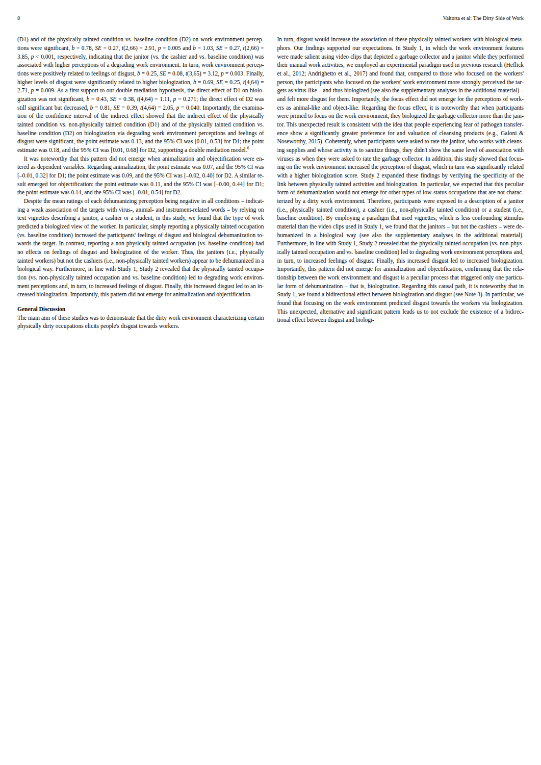8 Valtorta et al: The Dirty Side of Work
(D1) and of the physically tainted condition vs. baseline condition (D2) on work environment perceptions were significant, b = 0.78, SE = 0.27, t(2,66) = 2.91, p = 0.005 and b = 1.03, SE = 0.27, t(2,66) = 3.85, p < 0.001, respectively, indicating that the janitor (vs. the cashier and vs. baseline condition) was associated with higher perceptions of a degrading work environment. In turn, work environment perceptions were positively related to feelings of disgust, b = 0.25, SE = 0.08, t(3,65) = 3.12, p = 0.003. Finally, higher levels of disgust were significantly related to higher biologization, b = 0.69, SE = 0.25, t(4,64) = 2.71, p = 0.009. As a first support to our double mediation hypothesis, the direct effect of D1 on biologization was not significant, b = 0.43, SE = 0.38, t(4,64) = 1.11, p = 0.271; the direct effect of D2 was still significant but decreased, b = 0.81, SE = 0.39, t(4,64) = 2.05, p = 0.040. Importantly, the examination of the confidence interval of the indirect effect showed that the indirect effect of the physically tainted condition vs. non-physically tainted condition (D1) and of the physically tainted condition vs. baseline condition (D2) on biologization via degrading work environment perceptions and feelings of disgust were significant, the point estimate was 0.13, and the 95% CI was [0.01, 0.53] for D1; the point estimate was 0.18, and the 95% CI was [0.01, 0.68] for D2, supporting a double mediation model.6
It was noteworthy that this pattern did not emerge when animalization and objectification were entered as dependent variables. Regarding animalization, the point estimate was 0.07, and the 95% CI was [–0.01, 0.32] for D1; the point estimate was 0.09, and the 95% CI was [–0.02, 0.40] for D2. A similar result emerged for objectification: the point estimate was 0.11, and the 95% CI was [–0.00, 0.44] for D1; the point estimate was 0.14, and the 95% CI was [–0.01, 0.54] for D2.
Despite the mean ratings of each dehumanizing perception being negative in all conditions – indicating a weak association of the targets with virus-, animal- and instrument-related words – by relying on text vignettes describing a janitor, a cashier or a student, in this study, we found that the type of work predicted a biologized view of the worker. In particular, simply reporting a physically tainted occupation (vs. baseline condition) increased the participants' feelings of disgust and biological dehumanization towards the target. In contrast, reporting a non-physically tainted occupation (vs. baseline condition) had no effects on feelings of disgust and biologization of the worker. Thus, the janitors (i.e., physically tainted workers) but not the cashiers (i.e., non-physically tainted workers) appear to be dehumanized in a biological way. Furthermore, in line with Study 1, Study 2 revealed that the physically tainted occupation (vs. non-physically tainted occupation and vs. baseline condition) led to degrading work environment perceptions and, in turn, to increased feelings of disgust. Finally, this increased disgust led to an increased biologization. Importantly, this pattern did not emerge for animalization and objectification.
General Discussion
The main aim of these studies was to demonstrate that the dirty work environment characterizing certain physically dirty occupations elicits people's disgust towards workers.
In turn, disgust would increase the association of these physically tainted workers with biological metaphors. Our findings supported our expectations. In Study 1, in which the work environment features were made salient using video clips that depicted a garbage collector and a janitor while they performed their manual work activities, we employed an experimental paradigm used in previous research (Heflick et al., 2012; Andrighetto et al., 2017) and found that, compared to those who focused on the workers' person, the participants who focused on the workers' work environment more strongly perceived the targets as virus-like – and thus biologized (see also the supplementary analyses in the additional material) – and felt more disgust for them. Importantly, the focus effect did not emerge for the perceptions of workers as animal-like and object-like. Regarding the focus effect, it is noteworthy that when participants were primed to focus on the work environment, they biologized the garbage collector more than the janitor. This unexpected result is consistent with the idea that people experiencing fear of pathogen transference show a significantly greater preference for and valuation of cleansing products (e.g., Galoni & Noseworthy, 2015). Coherently, when participants were asked to rate the janitor, who works with cleansing supplies and whose activity is to sanitize things, they didn't show the same level of association with viruses as when they were asked to rate the garbage collector. In addition, this study showed that focusing on the work environment increased the perception of disgust, which in turn was significantly related with a higher biologization score. Study 2 expanded these findings by verifying the specificity of the link between physically tainted activities and biologization. In particular, we expected that this peculiar form of dehumanization would not emerge for other types of low-status occupations that are not characterized by a dirty work environment. Therefore, participants were exposed to a description of a janitor (i.e., physically tainted condition), a cashier (i.e., non-physically tainted condition) or a student (i.e., baseline condition). By employing a paradigm that used vignettes, which is less confounding stimulus material than the video clips used in Study 1, we found that the janitors – but not the cashiers – were dehumanized in a biological way (see also the supplementary analyses in the additional material). Furthermore, in line with Study 1, Study 2 revealed that the physically tainted occupation (vs. non-physically tainted occupation and vs. baseline condition) led to degrading work environment perceptions and, in turn, to increased feelings of disgust. Finally, this increased disgust led to increased biologization. Importantly, this pattern did not emerge for animalization and objectification, confirming that the relationship between the work environment and disgust is a peculiar process that triggered only one particular form of dehumanization – that is, biologization. Regarding this causal path, it is noteworthy that in Study 1, we found a bidirectional effect between biologization and disgust (see Note 3). In particular, we found that focusing on the work environment predicted disgust towards the workers via biologization. This unexpected, alternative and significant pattern leads us to not exclude the existence of a bidirectional effect between disgust and biologi-